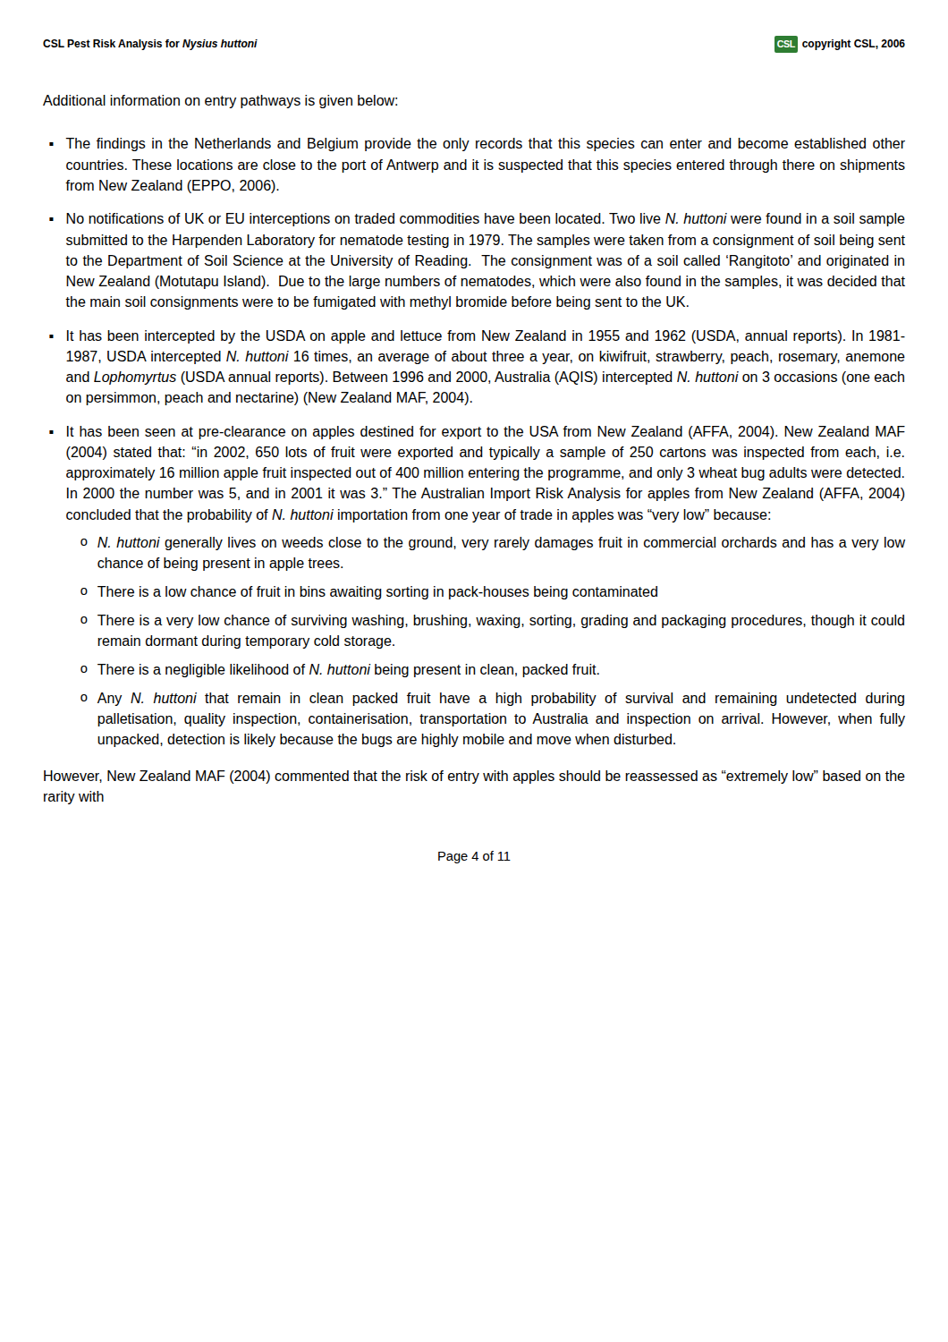CSL Pest Risk Analysis for Nysius huttoni
CSL copyright CSL, 2006
Additional information on entry pathways is given below:
The findings in the Netherlands and Belgium provide the only records that this species can enter and become established other countries. These locations are close to the port of Antwerp and it is suspected that this species entered through there on shipments from New Zealand (EPPO, 2006).
No notifications of UK or EU interceptions on traded commodities have been located. Two live N. huttoni were found in a soil sample submitted to the Harpenden Laboratory for nematode testing in 1979. The samples were taken from a consignment of soil being sent to the Department of Soil Science at the University of Reading. The consignment was of a soil called ‘Rangitoto’ and originated in New Zealand (Motutapu Island). Due to the large numbers of nematodes, which were also found in the samples, it was decided that the main soil consignments were to be fumigated with methyl bromide before being sent to the UK.
It has been intercepted by the USDA on apple and lettuce from New Zealand in 1955 and 1962 (USDA, annual reports). In 1981-1987, USDA intercepted N. huttoni 16 times, an average of about three a year, on kiwifruit, strawberry, peach, rosemary, anemone and Lophomyrtus (USDA annual reports). Between 1996 and 2000, Australia (AQIS) intercepted N. huttoni on 3 occasions (one each on persimmon, peach and nectarine) (New Zealand MAF, 2004).
It has been seen at pre-clearance on apples destined for export to the USA from New Zealand (AFFA, 2004). New Zealand MAF (2004) stated that: “in 2002, 650 lots of fruit were exported and typically a sample of 250 cartons was inspected from each, i.e. approximately 16 million apple fruit inspected out of 400 million entering the programme, and only 3 wheat bug adults were detected. In 2000 the number was 5, and in 2001 it was 3.” The Australian Import Risk Analysis for apples from New Zealand (AFFA, 2004) concluded that the probability of N. huttoni importation from one year of trade in apples was “very low” because:
N. huttoni generally lives on weeds close to the ground, very rarely damages fruit in commercial orchards and has a very low chance of being present in apple trees.
There is a low chance of fruit in bins awaiting sorting in pack-houses being contaminated
There is a very low chance of surviving washing, brushing, waxing, sorting, grading and packaging procedures, though it could remain dormant during temporary cold storage.
There is a negligible likelihood of N. huttoni being present in clean, packed fruit.
Any N. huttoni that remain in clean packed fruit have a high probability of survival and remaining undetected during palletisation, quality inspection, containerisation, transportation to Australia and inspection on arrival. However, when fully unpacked, detection is likely because the bugs are highly mobile and move when disturbed.
However, New Zealand MAF (2004) commented that the risk of entry with apples should be reassessed as “extremely low” based on the rarity with
Page 4 of 11